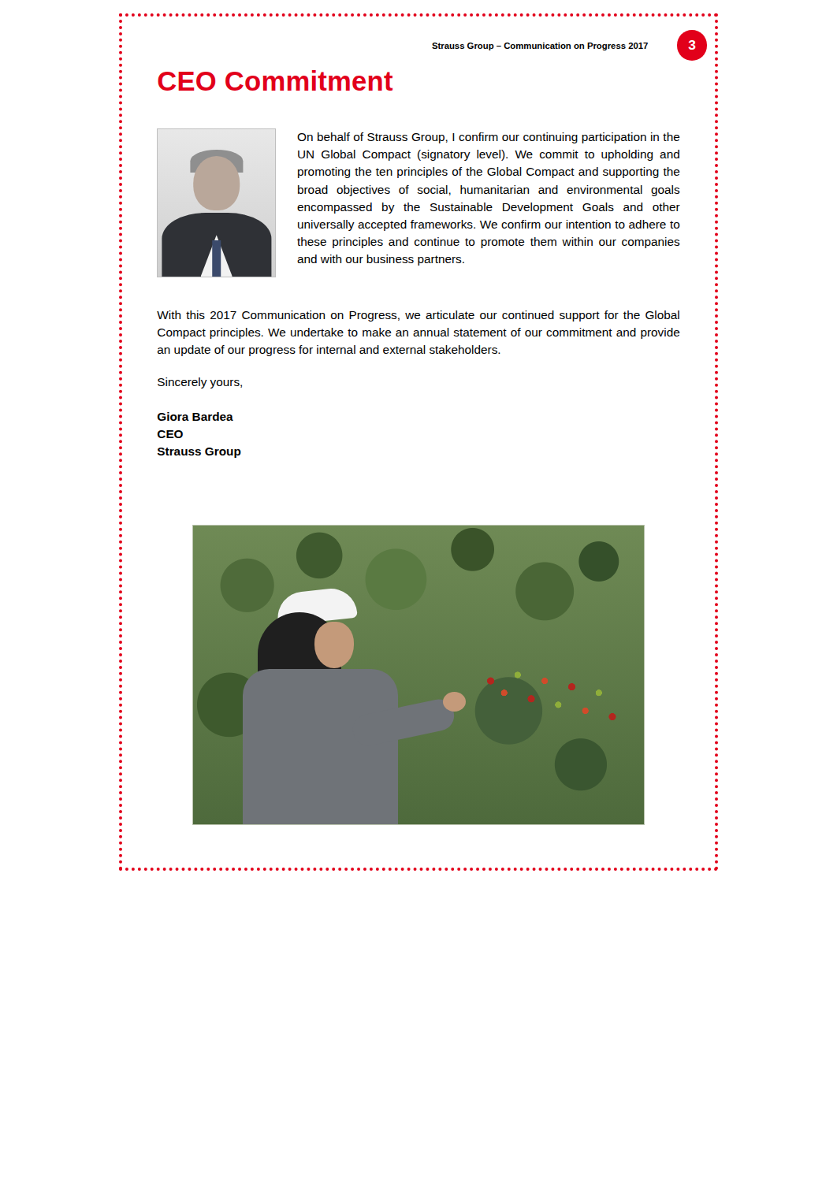3
Strauss Group – Communication on Progress 2017
CEO Commitment
On behalf of Strauss Group, I confirm our continuing participation in the UN Global Compact (signatory level). We commit to upholding and promoting the ten principles of the Global Compact and supporting the broad objectives of social, humanitarian and environmental goals encompassed by the Sustainable Development Goals and other universally accepted frameworks. We confirm our intention to adhere to these principles and continue to promote them within our companies and with our business partners.
With this 2017 Communication on Progress, we articulate our continued support for the Global Compact principles. We undertake to make an annual statement of our commitment and provide an update of our progress for internal and external stakeholders.
Sincerely yours,
Giora Bardea
CEO
Strauss Group